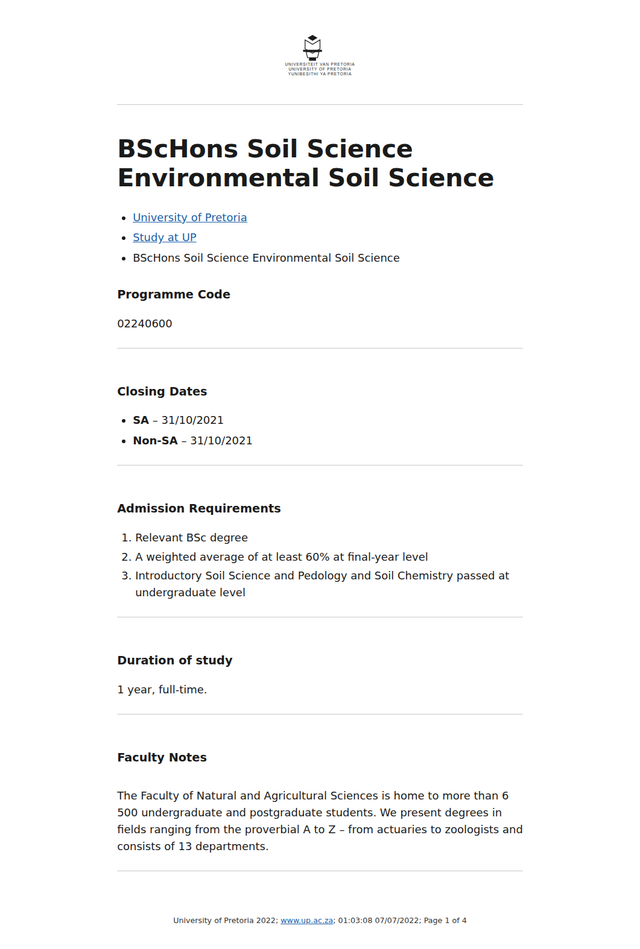BScHons Soil Science Environmental Soil Science
University of Pretoria
Study at UP
BScHons Soil Science Environmental Soil Science
Programme Code
02240600
Closing Dates
SA – 31/10/2021
Non-SA – 31/10/2021
Admission Requirements
Relevant BSc degree
A weighted average of at least 60% at final-year level
Introductory Soil Science and Pedology and Soil Chemistry passed at undergraduate level
Duration of study
1 year, full-time.
Faculty Notes
The Faculty of Natural and Agricultural Sciences is home to more than 6 500 undergraduate and postgraduate students. We present degrees in fields ranging from the proverbial A to Z – from actuaries to zoologists and consists of 13 departments.
University of Pretoria 2022; www.up.ac.za; 01:03:08 07/07/2022; Page 1 of 4